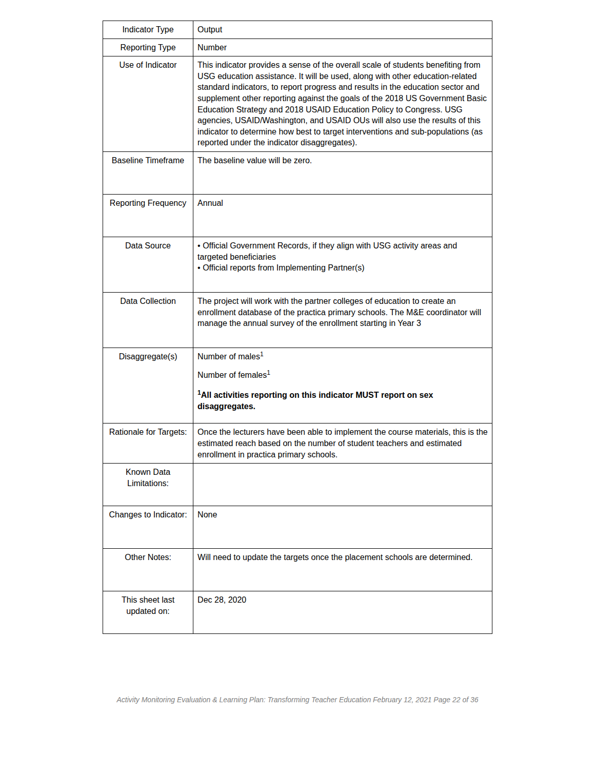| Indicator Type | Output |
| Reporting Type | Number |
| Use of Indicator | This indicator provides a sense of the overall scale of students benefiting from USG education assistance. It will be used, along with other education-related standard indicators, to report progress and results in the education sector and supplement other reporting against the goals of the 2018 US Government Basic Education Strategy and 2018 USAID Education Policy to Congress. USG agencies, USAID/Washington, and USAID OUs will also use the results of this indicator to determine how best to target interventions and sub-populations (as reported under the indicator disaggregates). |
| Baseline Timeframe | The baseline value will be zero. |
| Reporting Frequency | Annual |
| Data Source | • Official Government Records, if they align with USG activity areas and targeted beneficiaries • Official reports from Implementing Partner(s) |
| Data Collection | The project will work with the partner colleges of education to create an enrollment database of the practica primary schools. The M&E coordinator will manage the annual survey of the enrollment starting in Year 3 |
| Disaggregate(s) | Number of males 1 Number of females 1 1 All activities reporting on this indicator MUST report on sex disaggregates. |
| Rationale for Targets: | Once the lecturers have been able to implement the course materials, this is the estimated reach based on the number of student teachers and estimated enrollment in practica primary schools. |
| Known Data Limitations: | |
| Changes to Indicator: | None |
| Other Notes: | Will need to update the targets once the placement schools are determined. |
| This sheet last updated on: | Dec 28, 2020 |
Activity Monitoring Evaluation & Learning Plan: Transforming Teacher Education February 12, 2021 Page 22 of 36